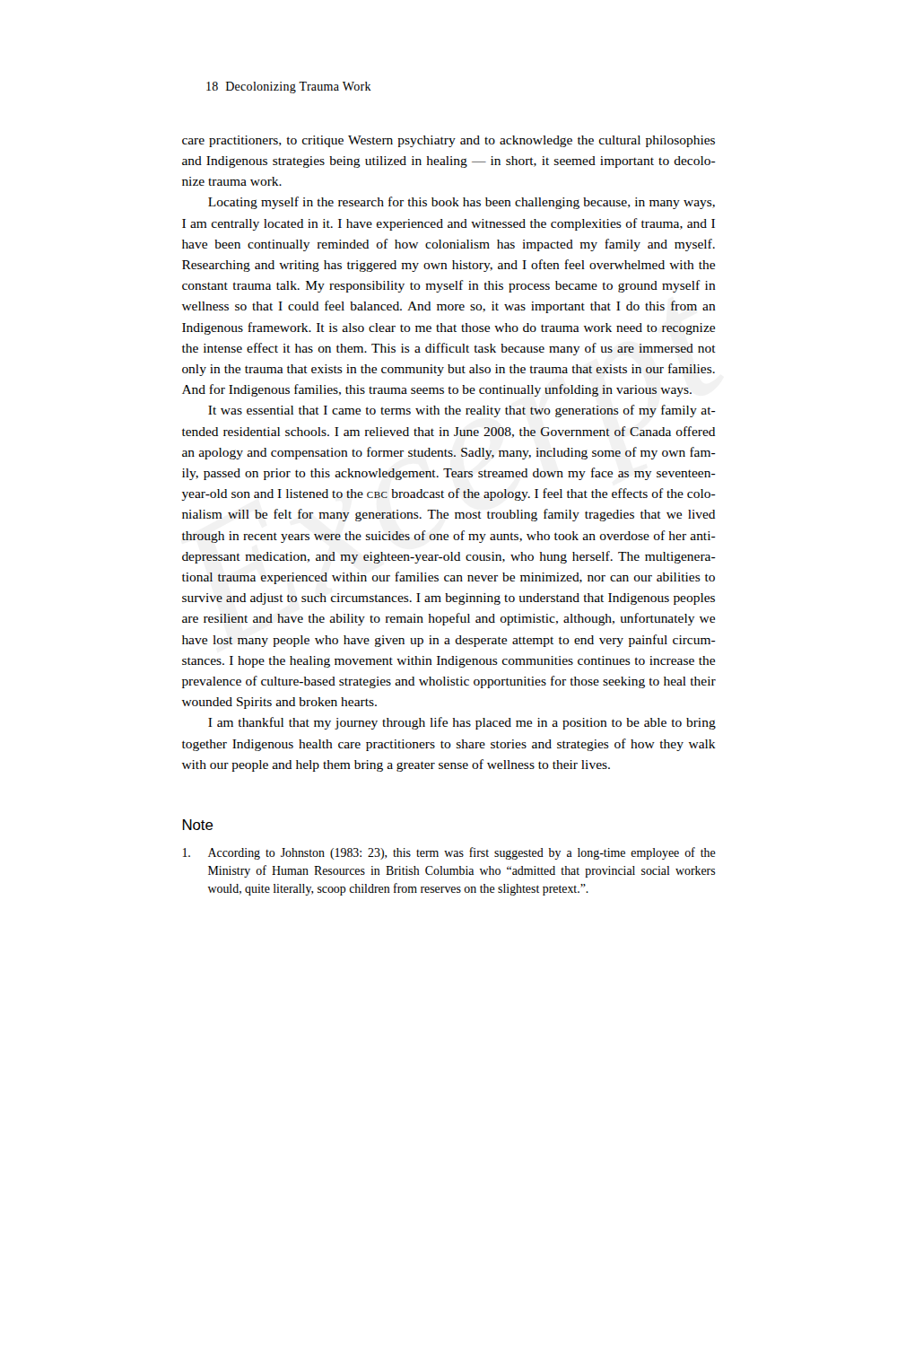Excerpt
18 Decolonizing Trauma Work
care practitioners, to critique Western psychiatry and to acknowledge the cultural philosophies and Indigenous strategies being utilized in healing — in short, it seemed important to decolonize trauma work.
Locating myself in the research for this book has been challenging because, in many ways, I am centrally located in it. I have experienced and witnessed the complexities of trauma, and I have been continually reminded of how colonialism has impacted my family and myself. Researching and writing has triggered my own history, and I often feel overwhelmed with the constant trauma talk. My responsibility to myself in this process became to ground myself in wellness so that I could feel balanced. And more so, it was important that I do this from an Indigenous framework. It is also clear to me that those who do trauma work need to recognize the intense effect it has on them. This is a difficult task because many of us are immersed not only in the trauma that exists in the community but also in the trauma that exists in our families. And for Indigenous families, this trauma seems to be continually unfolding in various ways.
It was essential that I came to terms with the reality that two generations of my family attended residential schools. I am relieved that in June 2008, the Government of Canada offered an apology and compensation to former students. Sadly, many, including some of my own family, passed on prior to this acknowledgement. Tears streamed down my face as my seventeen-year-old son and I listened to the cbc broadcast of the apology. I feel that the effects of the colonialism will be felt for many generations. The most troubling family tragedies that we lived through in recent years were the suicides of one of my aunts, who took an overdose of her anti-depressant medication, and my eighteen-year-old cousin, who hung herself. The multigenerational trauma experienced within our families can never be minimized, nor can our abilities to survive and adjust to such circumstances. I am beginning to understand that Indigenous peoples are resilient and have the ability to remain hopeful and optimistic, although, unfortunately we have lost many people who have given up in a desperate attempt to end very painful circumstances. I hope the healing movement within Indigenous communities continues to increase the prevalence of culture-based strategies and wholistic opportunities for those seeking to heal their wounded Spirits and broken hearts.
I am thankful that my journey through life has placed me in a position to be able to bring together Indigenous health care practitioners to share stories and strategies of how they walk with our people and help them bring a greater sense of wellness to their lives.
Note
According to Johnston (1983: 23), this term was first suggested by a long-time employee of the Ministry of Human Resources in British Columbia who “admitted that provincial social workers would, quite literally, scoop children from reserves on the slightest pretext.”.